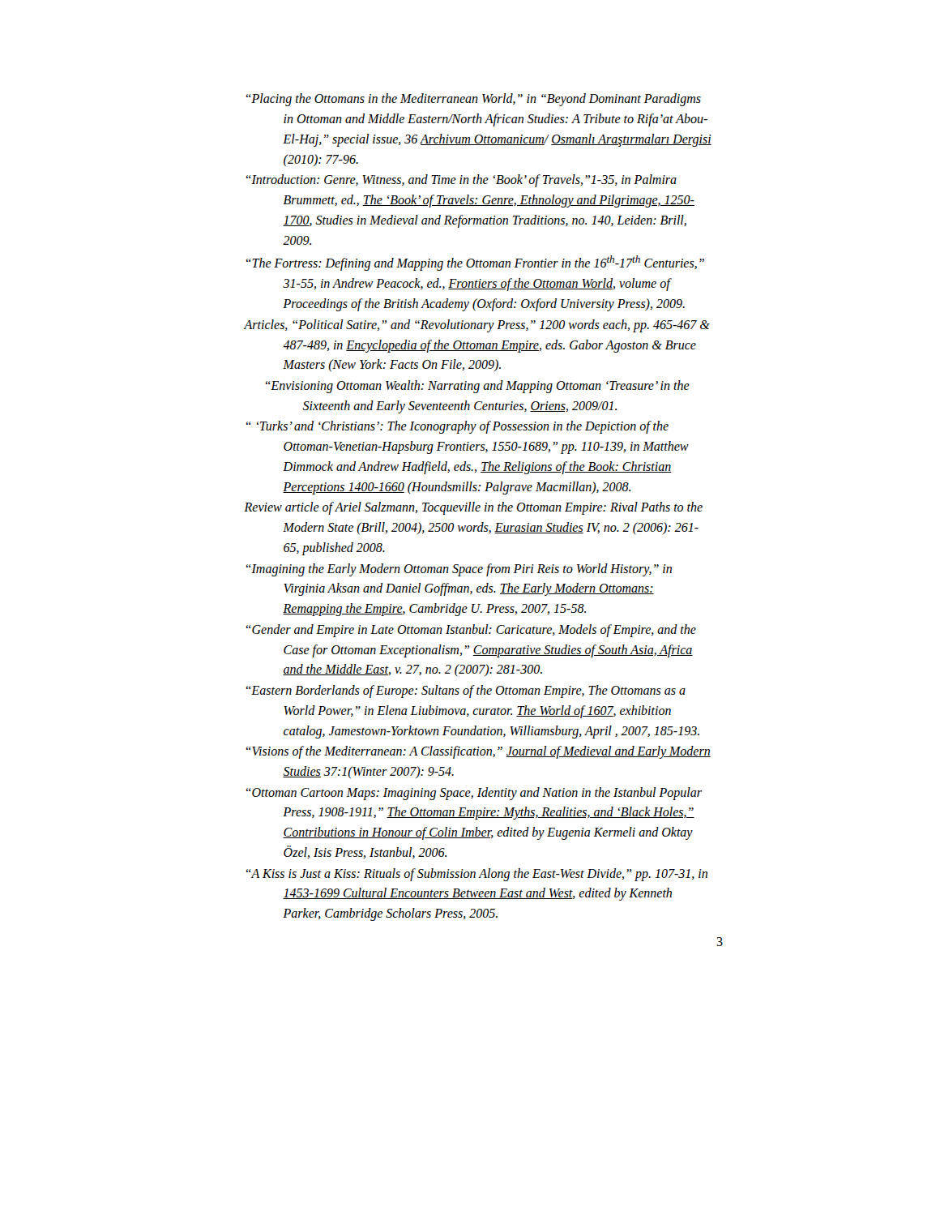“Placing the Ottomans in the Mediterranean World,” in “Beyond Dominant Paradigms in Ottoman and Middle Eastern/North African Studies: A Tribute to Rifa’at Abou-El-Haj,” special issue, 36 Archivum Ottomanicum/ Osmanlı Araştırmaları Dergisi (2010): 77-96.
“Introduction: Genre, Witness, and Time in the ‘Book’ of Travels,”1-35, in Palmira Brummett, ed., The ‘Book’ of Travels: Genre, Ethnology and Pilgrimage, 1250-1700, Studies in Medieval and Reformation Traditions, no. 140, Leiden: Brill, 2009.
“The Fortress: Defining and Mapping the Ottoman Frontier in the 16th-17th Centuries,” 31-55, in Andrew Peacock, ed., Frontiers of the Ottoman World, volume of Proceedings of the British Academy (Oxford: Oxford University Press), 2009.
Articles, “Political Satire,” and “Revolutionary Press,” 1200 words each, pp. 465-467 & 487-489, in Encyclopedia of the Ottoman Empire, eds. Gabor Agoston & Bruce Masters (New York: Facts On File, 2009).
“Envisioning Ottoman Wealth: Narrating and Mapping Ottoman ‘Treasure’ in the Sixteenth and Early Seventeenth Centuries, Oriens, 2009/01.
“ ‘Turks’ and ‘Christians’: The Iconography of Possession in the Depiction of the Ottoman-Venetian-Hapsburg Frontiers, 1550-1689,” pp. 110-139, in Matthew Dimmock and Andrew Hadfield, eds., The Religions of the Book: Christian Perceptions 1400-1660 (Houndsmills: Palgrave Macmillan), 2008.
Review article of Ariel Salzmann, Tocqueville in the Ottoman Empire: Rival Paths to the Modern State (Brill, 2004), 2500 words, Eurasian Studies IV, no. 2 (2006): 261-65, published 2008.
“Imagining the Early Modern Ottoman Space from Piri Reis to World History,” in Virginia Aksan and Daniel Goffman, eds. The Early Modern Ottomans: Remapping the Empire, Cambridge U. Press, 2007, 15-58.
“Gender and Empire in Late Ottoman Istanbul: Caricature, Models of Empire, and the Case for Ottoman Exceptionalism,” Comparative Studies of South Asia, Africa and the Middle East, v. 27, no. 2 (2007): 281-300.
“Eastern Borderlands of Europe: Sultans of the Ottoman Empire, The Ottomans as a World Power,” in Elena Liubimova, curator. The World of 1607, exhibition catalog, Jamestown-Yorktown Foundation, Williamsburg, April , 2007, 185-193.
“Visions of the Mediterranean: A Classification,” Journal of Medieval and Early Modern Studies 37:1(Winter 2007): 9-54.
“Ottoman Cartoon Maps: Imagining Space, Identity and Nation in the Istanbul Popular Press, 1908-1911,” The Ottoman Empire: Myths, Realities, and ‘Black Holes,” Contributions in Honour of Colin Imber, edited by Eugenia Kermeli and Oktay Özel, Isis Press, Istanbul, 2006.
“A Kiss is Just a Kiss: Rituals of Submission Along the East-West Divide,” pp. 107-31, in 1453-1699 Cultural Encounters Between East and West, edited by Kenneth Parker, Cambridge Scholars Press, 2005.
3